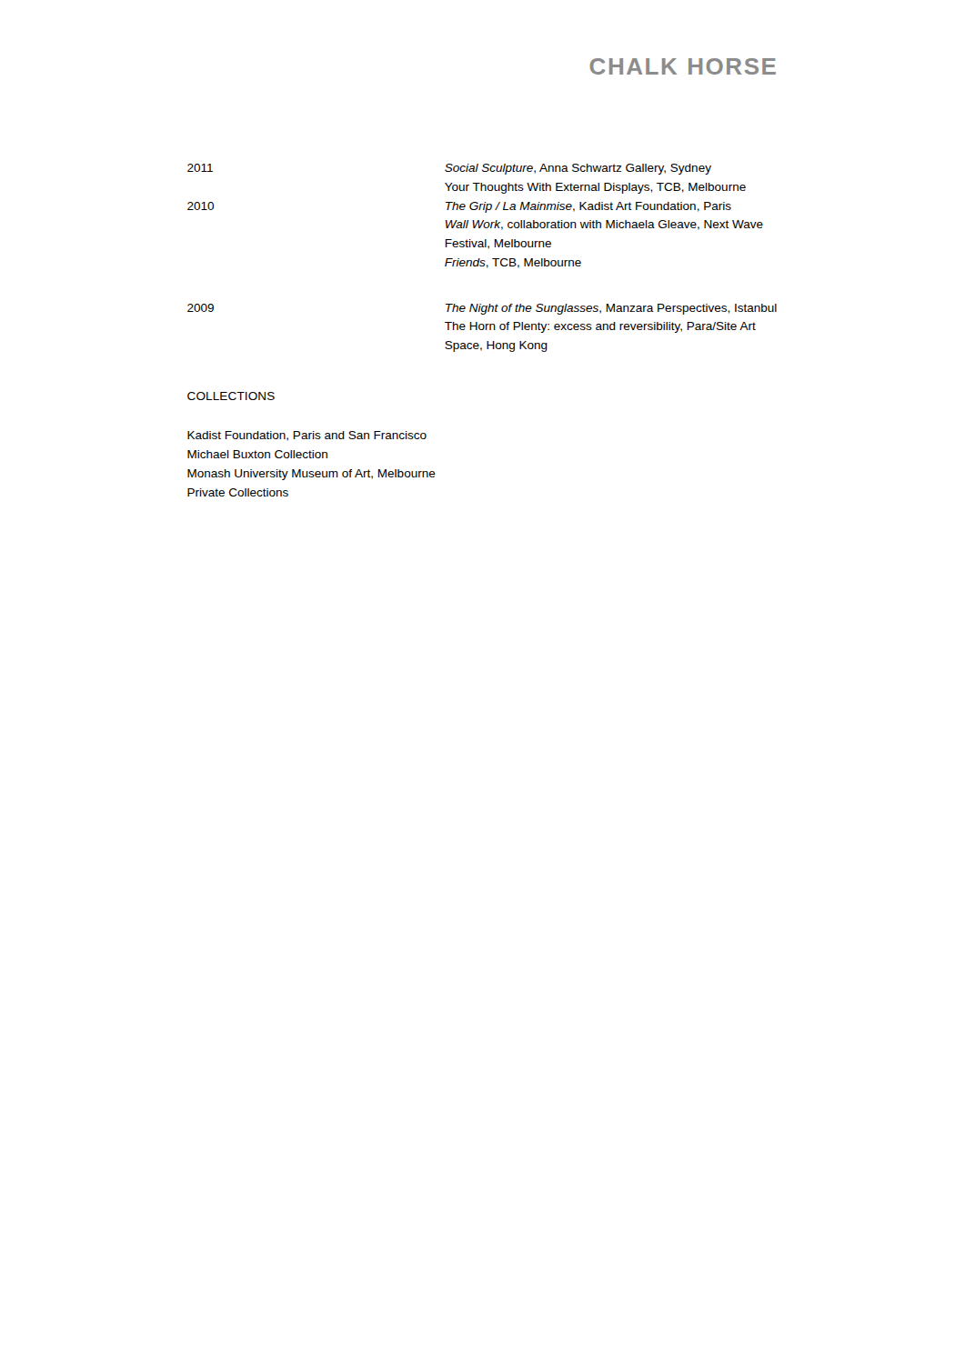CHALK HORSE
| 2011 | Social Sculpture , Anna Schwartz Gallery, Sydney |
| | Your Thoughts With External Displays, TCB, Melbourne |
| 2010 | The Grip / La Mainmise , Kadist Art Foundation, Paris |
| | Wall Work , collaboration with Michaela Gleave, Next Wave Festival, Melbourne |
| | Friends , TCB, Melbourne |
| 2009 | The Night of the Sunglasses , Manzara Perspectives, Istanbul |
| | The Horn of Plenty: excess and reversibility, Para/Site Art Space, Hong Kong |
Collections
Kadist Foundation, Paris and San Francisco
Michael Buxton Collection
Monash University Museum of Art, Melbourne
Private Collections